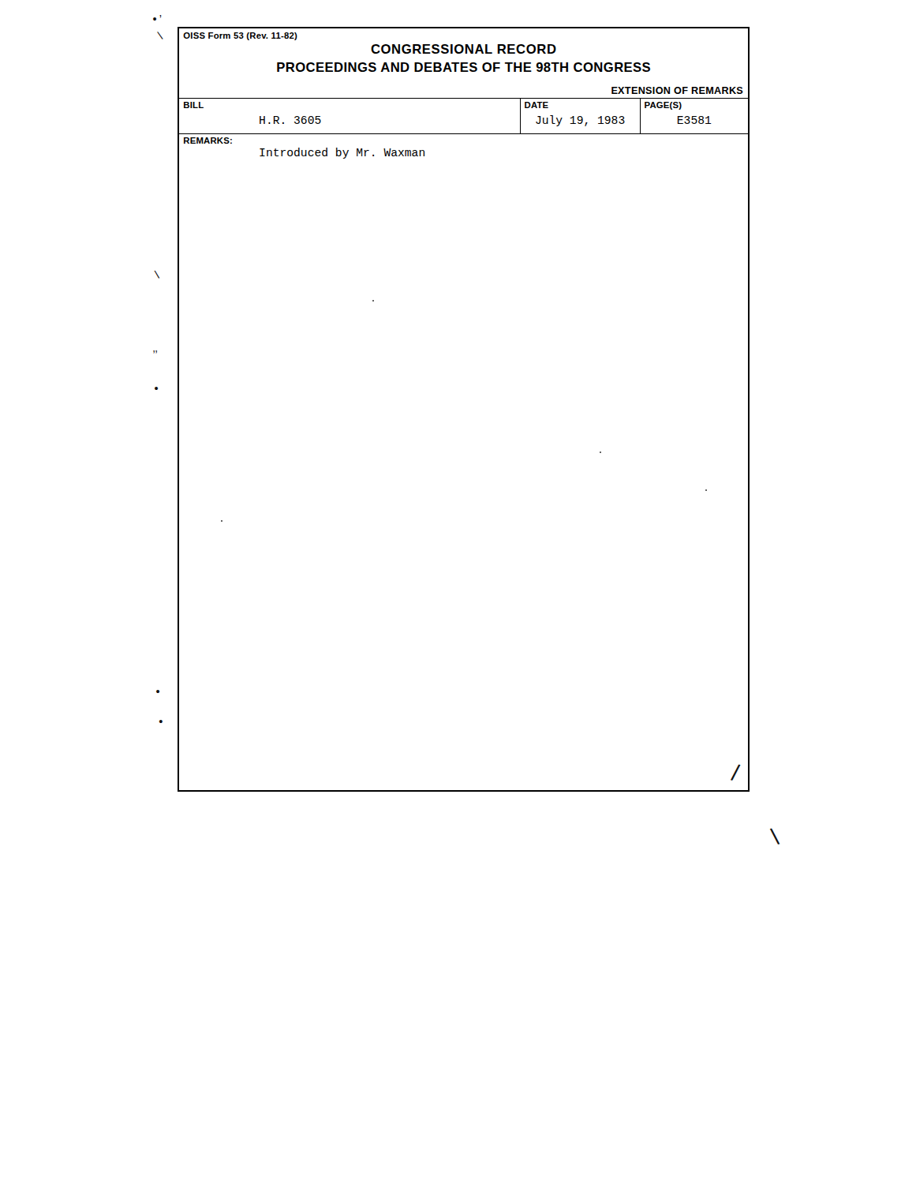• ’ \ \ ’’ •   • •
OISS Form 53 (Rev. 11-82)
CONGRESSIONAL RECORD
PROCEEDINGS AND DEBATES OF THE 98TH CONGRESS
EXTENSION OF REMARKS
| BILL H.R. 3605 | DATE July 19, 1983 | PAGE(S) E3581 |
REMARKS:
Introduced by Mr. Waxman
/
\